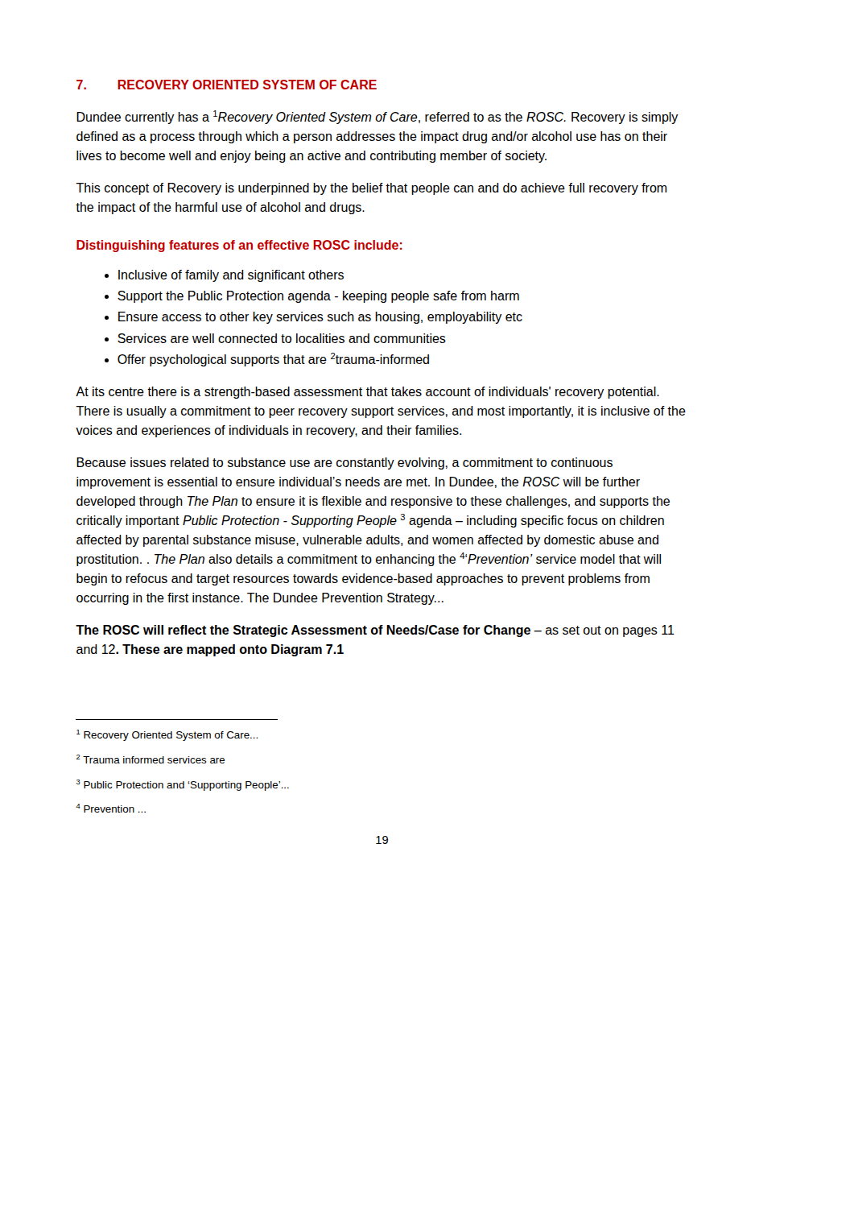7. RECOVERY ORIENTED SYSTEM OF CARE
Dundee currently has a 1Recovery Oriented System of Care, referred to as the ROSC. Recovery is simply defined as a process through which a person addresses the impact drug and/or alcohol use has on their lives to become well and enjoy being an active and contributing member of society.
This concept of Recovery is underpinned by the belief that people can and do achieve full recovery from the impact of the harmful use of alcohol and drugs.
Distinguishing features of an effective ROSC include:
Inclusive of family and significant others
Support the Public Protection agenda - keeping people safe from harm
Ensure access to other key services such as housing, employability etc
Services are well connected to localities and communities
Offer psychological supports that are 2trauma-informed
At its centre there is a strength-based assessment that takes account of individuals' recovery potential. There is usually a commitment to peer recovery support services, and most importantly, it is inclusive of the voices and experiences of individuals in recovery, and their families.
Because issues related to substance use are constantly evolving, a commitment to continuous improvement is essential to ensure individual’s needs are met. In Dundee, the ROSC will be further developed through The Plan to ensure it is flexible and responsive to these challenges, and supports the critically important Public Protection - Supporting People 3 agenda – including specific focus on children affected by parental substance misuse, vulnerable adults, and women affected by domestic abuse and prostitution. . The Plan also details a commitment to enhancing the 4‘Prevention’ service model that will begin to refocus and target resources towards evidence-based approaches to prevent problems from occurring in the first instance. The Dundee Prevention Strategy...
The ROSC will reflect the Strategic Assessment of Needs/Case for Change – as set out on pages 11 and 12. These are mapped onto Diagram 7.1
1 Recovery Oriented System of Care...
2 Trauma informed services are
3 Public Protection and ‘Supporting People’...
4 Prevention ...
19